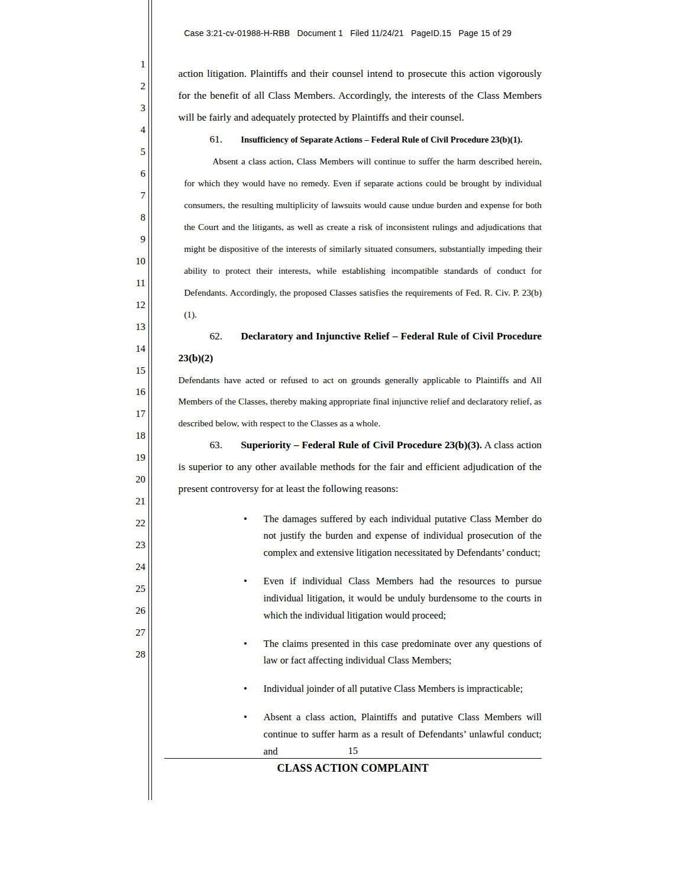Case 3:21-cv-01988-H-RBB Document 1 Filed 11/24/21 PageID.15 Page 15 of 29
1
2
3
4
5
6
7
8
9
10
11
12
13
14
15
16
17
18
19
20
21
22
23
24
25
26
27
28
action litigation. Plaintiffs and their counsel intend to prosecute this action vigorously for the benefit of all Class Members. Accordingly, the interests of the Class Members will be fairly and adequately protected by Plaintiffs and their counsel.
61. Insufficiency of Separate Actions – Federal Rule of Civil Procedure 23(b)(1).
Absent a class action, Class Members will continue to suffer the harm described herein, for which they would have no remedy. Even if separate actions could be brought by individual consumers, the resulting multiplicity of lawsuits would cause undue burden and expense for both the Court and the litigants, as well as create a risk of inconsistent rulings and adjudications that might be dispositive of the interests of similarly situated consumers, substantially impeding their ability to protect their interests, while establishing incompatible standards of conduct for Defendants. Accordingly, the proposed Classes satisfies the requirements of Fed. R. Civ. P. 23(b)(1).
62. Declaratory and Injunctive Relief – Federal Rule of Civil Procedure 23(b)(2)
Defendants have acted or refused to act on grounds generally applicable to Plaintiffs and All Members of the Classes, thereby making appropriate final injunctive relief and declaratory relief, as described below, with respect to the Classes as a whole.
63. Superiority – Federal Rule of Civil Procedure 23(b)(3). A class action is superior to any other available methods for the fair and efficient adjudication of the present controversy for at least the following reasons:
The damages suffered by each individual putative Class Member do not justify the burden and expense of individual prosecution of the complex and extensive litigation necessitated by Defendants’ conduct;
Even if individual Class Members had the resources to pursue individual litigation, it would be unduly burdensome to the courts in which the individual litigation would proceed;
The claims presented in this case predominate over any questions of law or fact affecting individual Class Members;
Individual joinder of all putative Class Members is impracticable;
Absent a class action, Plaintiffs and putative Class Members will continue to suffer harm as a result of Defendants’ unlawful conduct; and
15
CLASS ACTION COMPLAINT